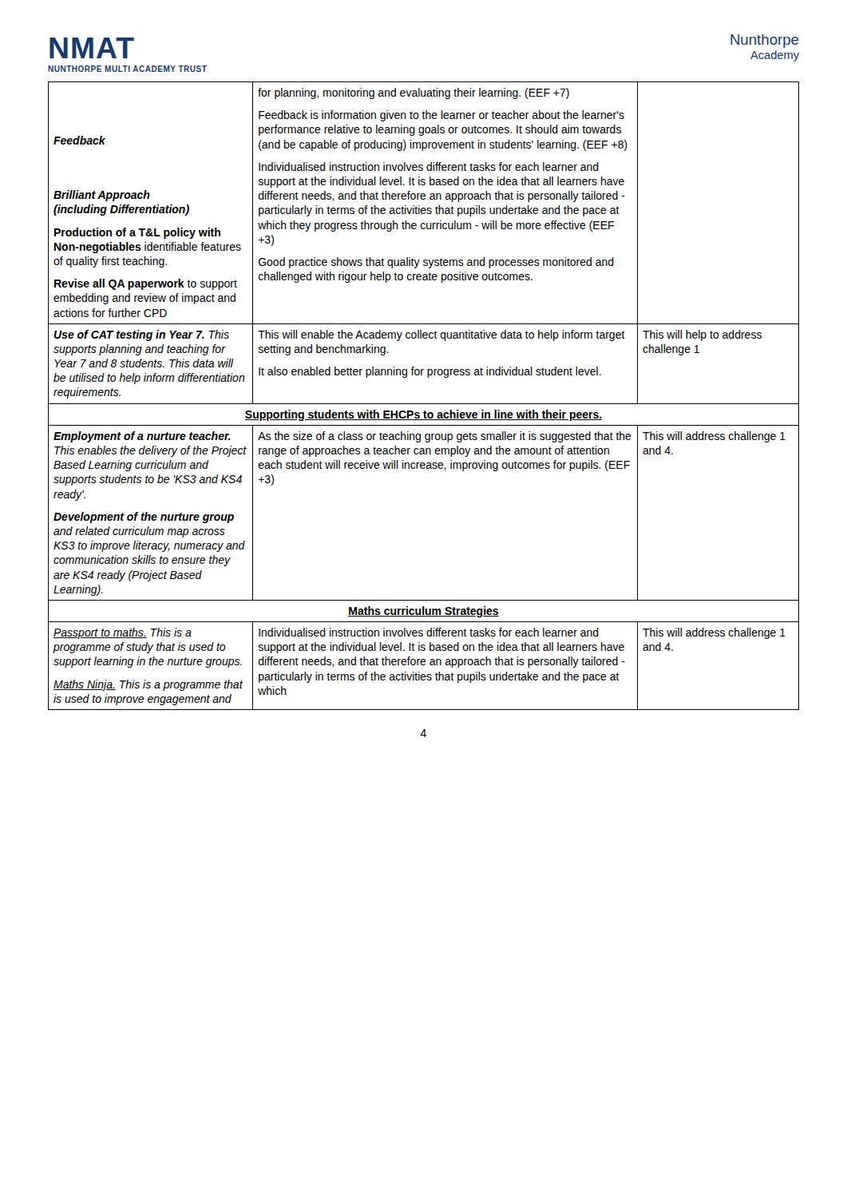NMAT
NUNTHORPE MULTI ACADEMY TRUST
Nunthorpe
Academy
| Feedback Brilliant Approach (including Differentiation) Production of a T&L policy with Non-negotiables identifiable features of quality first teaching. Revise all QA paperwork to support embedding and review of impact and actions for further CPD | for planning, monitoring and evaluating their learning. (EEF +7) Feedback is information given to the learner or teacher about the learner's performance relative to learning goals or outcomes. It should aim towards (and be capable of producing) improvement in students' learning. (EEF +8) Individualised instruction involves different tasks for each learner and support at the individual level. It is based on the idea that all learners have different needs, and that therefore an approach that is personally tailored - particularly in terms of the activities that pupils undertake and the pace at which they progress through the curriculum - will be more effective (EEF +3) Good practice shows that quality systems and processes monitored and challenged with rigour help to create positive outcomes. | |
| Use of CAT testing in Year 7. This supports planning and teaching for Year 7 and 8 students. This data will be utilised to help inform differentiation requirements. | This will enable the Academy collect quantitative data to help inform target setting and benchmarking. It also enabled better planning for progress at individual student level. | This will help to address challenge 1 |
| Supporting students with EHCPs to achieve in line with their peers. |
| Employment of a nurture teacher. This enables the delivery of the Project Based Learning curriculum and supports students to be 'KS3 and KS4 ready'. Development of the nurture group and related curriculum map across KS3 to improve literacy, numeracy and communication skills to ensure they are KS4 ready (Project Based Learning). | As the size of a class or teaching group gets smaller it is suggested that the range of approaches a teacher can employ and the amount of attention each student will receive will increase, improving outcomes for pupils. (EEF +3) | This will address challenge 1 and 4. |
| Maths curriculum Strategies |
| Passport to maths. This is a programme of study that is used to support learning in the nurture groups. Maths Ninja. This is a programme that is used to improve engagement and | Individualised instruction involves different tasks for each learner and support at the individual level. It is based on the idea that all learners have different needs, and that therefore an approach that is personally tailored - particularly in terms of the activities that pupils undertake and the pace at which | This will address challenge 1 and 4. |
4